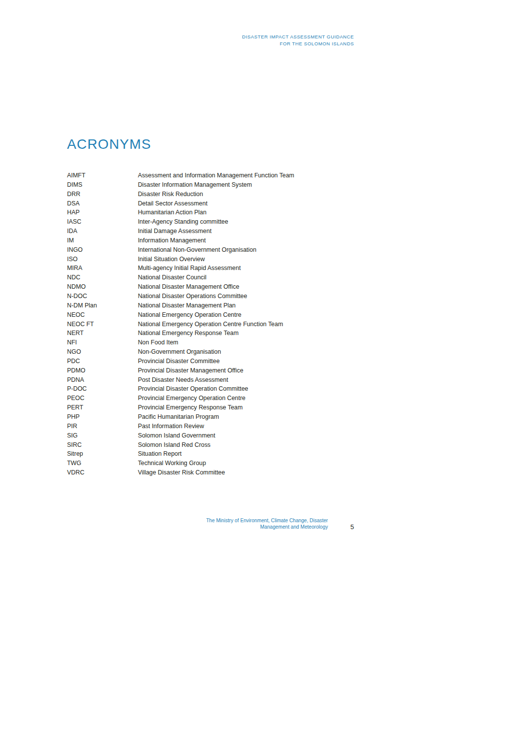Disaster Impact Assessment Guidance
for the Solomon Islands
Acronyms
| AIMFT | Assessment and Information Management Function Team |
| DIMS | Disaster Information Management System |
| DRR | Disaster Risk Reduction |
| DSA | Detail Sector Assessment |
| HAP | Humanitarian Action Plan |
| IASC | Inter-Agency Standing committee |
| IDA | Initial Damage Assessment |
| IM | Information Management |
| INGO | International Non-Government Organisation |
| ISO | Initial Situation Overview |
| MIRA | Multi-agency Initial Rapid Assessment |
| NDC | National Disaster Council |
| NDMO | National Disaster Management Office |
| N-DOC | National Disaster Operations Committee |
| N-DM Plan | National Disaster Management Plan |
| NEOC | National Emergency Operation Centre |
| NEOC FT | National Emergency Operation Centre Function Team |
| NERT | National Emergency Response Team |
| NFI | Non Food Item |
| NGO | Non-Government Organisation |
| PDC | Provincial Disaster Committee |
| PDMO | Provincial Disaster Management Office |
| PDNA | Post Disaster Needs Assessment |
| P-DOC | Provincial Disaster Operation Committee |
| PEOC | Provincial Emergency Operation Centre |
| PERT | Provincial Emergency Response Team |
| PHP | Pacific Humanitarian Program |
| PIR | Past Information Review |
| SIG | Solomon Island Government |
| SIRC | Solomon Island Red Cross |
| Sitrep | Situation Report |
| TWG | Technical Working Group |
| VDRC | Village Disaster Risk Committee |
The Ministry of Environment, Climate Change, Disaster
Management and Meteorology
5